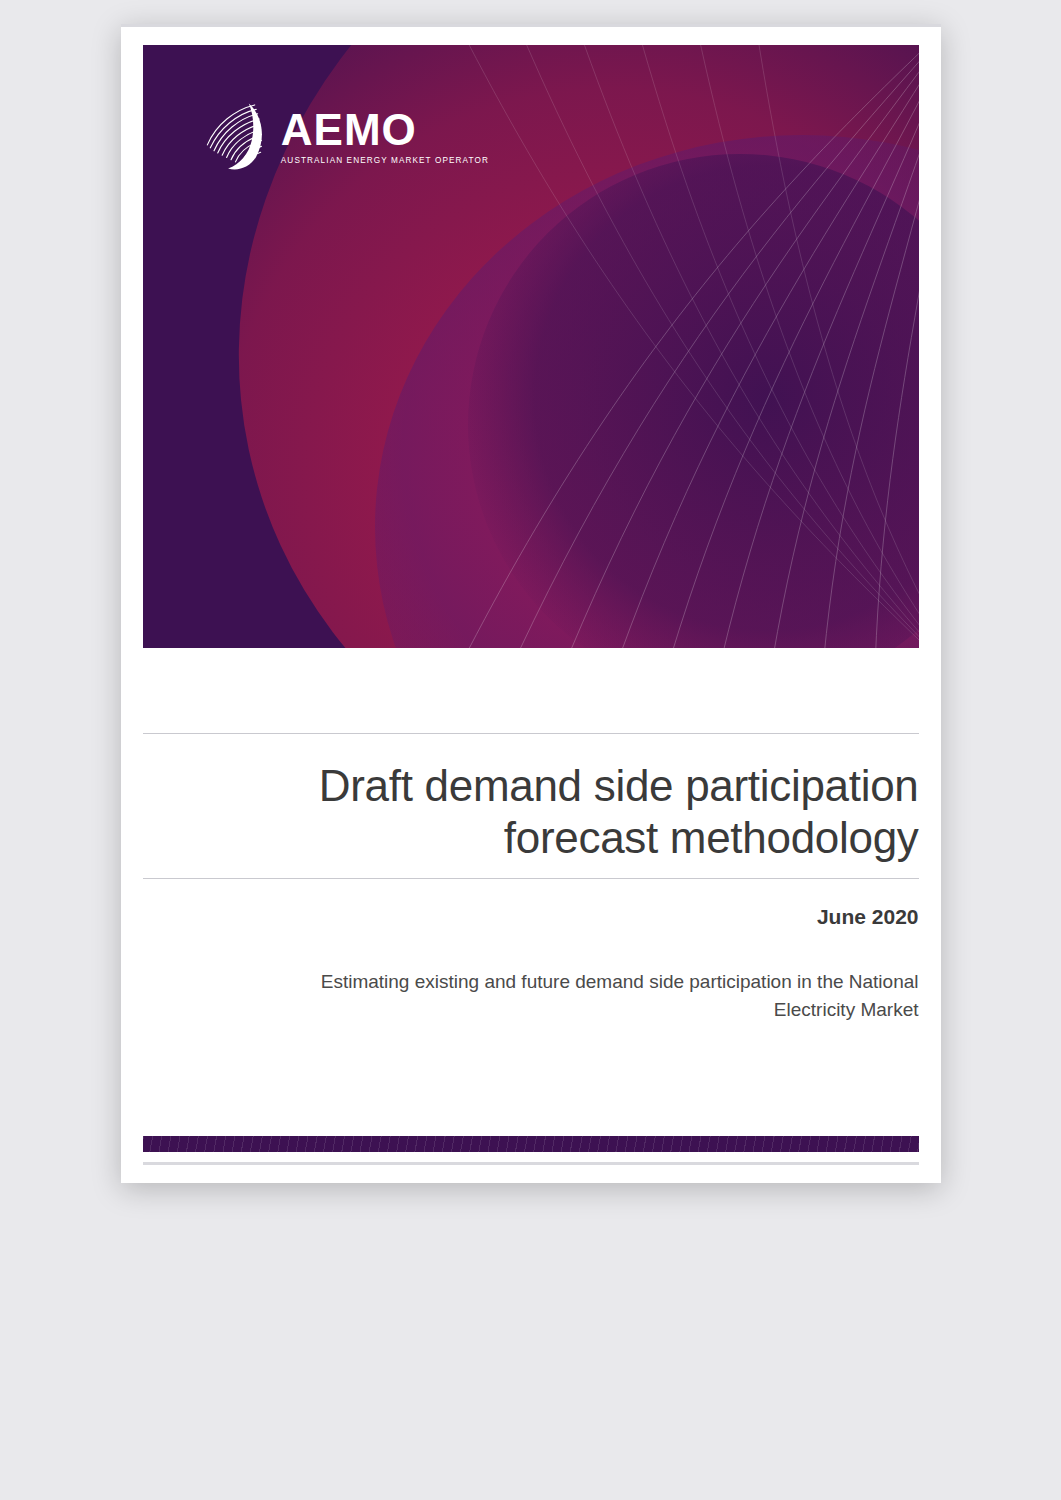AEMO
AUSTRALIAN ENERGY MARKET OPERATOR
Draft demand side participation
forecast methodology
June 2020
Estimating existing and future demand side participation in the National Electricity Market